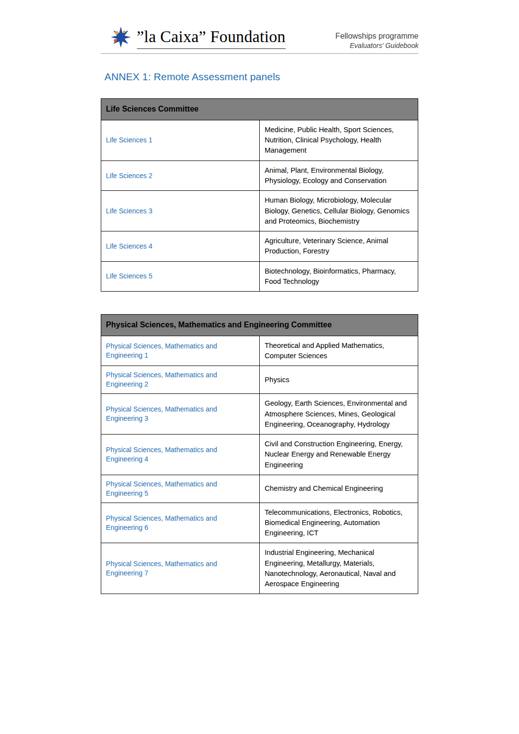”la Caixa” Foundation
Fellowships programme
Evaluators' Guidebook
ANNEX 1: Remote Assessment panels
| Life Sciences Committee |
| --- |
| Life Sciences 1 | Medicine, Public Health, Sport Sciences, Nutrition, Clinical Psychology, Health Management |
| Life Sciences 2 | Animal, Plant, Environmental Biology, Physiology, Ecology and Conservation |
| Life Sciences 3 | Human Biology, Microbiology, Molecular Biology, Genetics, Cellular Biology, Genomics and Proteomics, Biochemistry |
| Life Sciences 4 | Agriculture, Veterinary Science, Animal Production, Forestry |
| Life Sciences 5 | Biotechnology, Bioinformatics, Pharmacy, Food Technology |
| Physical Sciences, Mathematics and Engineering Committee |
| --- |
| Physical Sciences, Mathematics and Engineering 1 | Theoretical and Applied Mathematics, Computer Sciences |
| Physical Sciences, Mathematics and Engineering 2 | Physics |
| Physical Sciences, Mathematics and Engineering 3 | Geology, Earth Sciences, Environmental and Atmosphere Sciences, Mines, Geological Engineering, Oceanography, Hydrology |
| Physical Sciences, Mathematics and Engineering 4 | Civil and Construction Engineering, Energy, Nuclear Energy and Renewable Energy Engineering |
| Physical Sciences, Mathematics and Engineering 5 | Chemistry and Chemical Engineering |
| Physical Sciences, Mathematics and Engineering 6 | Telecommunications, Electronics, Robotics, Biomedical Engineering, Automation Engineering, ICT |
| Physical Sciences, Mathematics and Engineering 7 | Industrial Engineering, Mechanical Engineering, Metallurgy, Materials, Nanotechnology, Aeronautical, Naval and Aerospace Engineering |